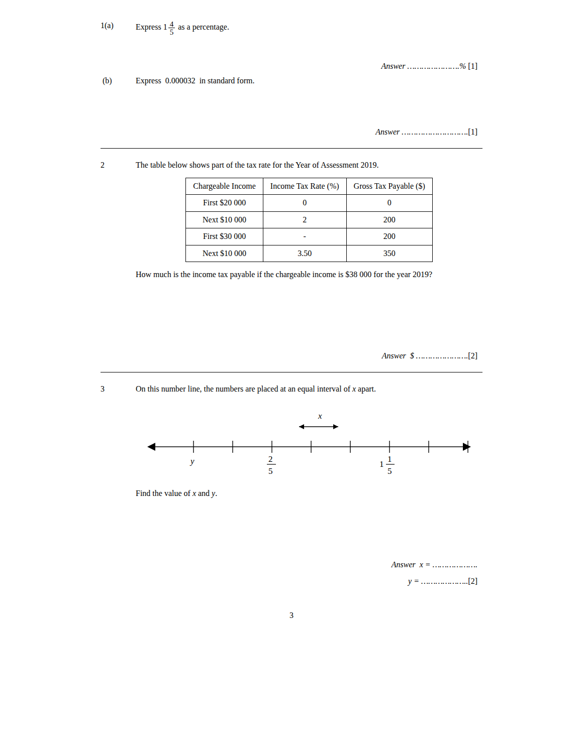1(a)
Express 145 as a percentage.
Answer ………………….% [1]
(b)
Express 0.000032 in standard form.
Answer ……………………….[1]
2
The table below shows part of the tax rate for the Year of Assessment 2019.
| Chargeable Income | Income Tax Rate (%) | Gross Tax Payable ($) |
| --- | --- | --- |
| First $20 000 | 0 | 0 |
| Next $10 000 | 2 | 200 |
| First $30 000 | - | 200 |
| Next $10 000 | 3.50 | 350 |
How much is the income tax payable if the chargeable income is $38 000 for the year 2019?
Answer $ ………………….[2]
3
On this number line, the numbers are placed at an equal interval of x apart.
x y 2 5 1 1 5
Find the value of x and y.
Answer x = ……………….
y = ………………..[2]
3